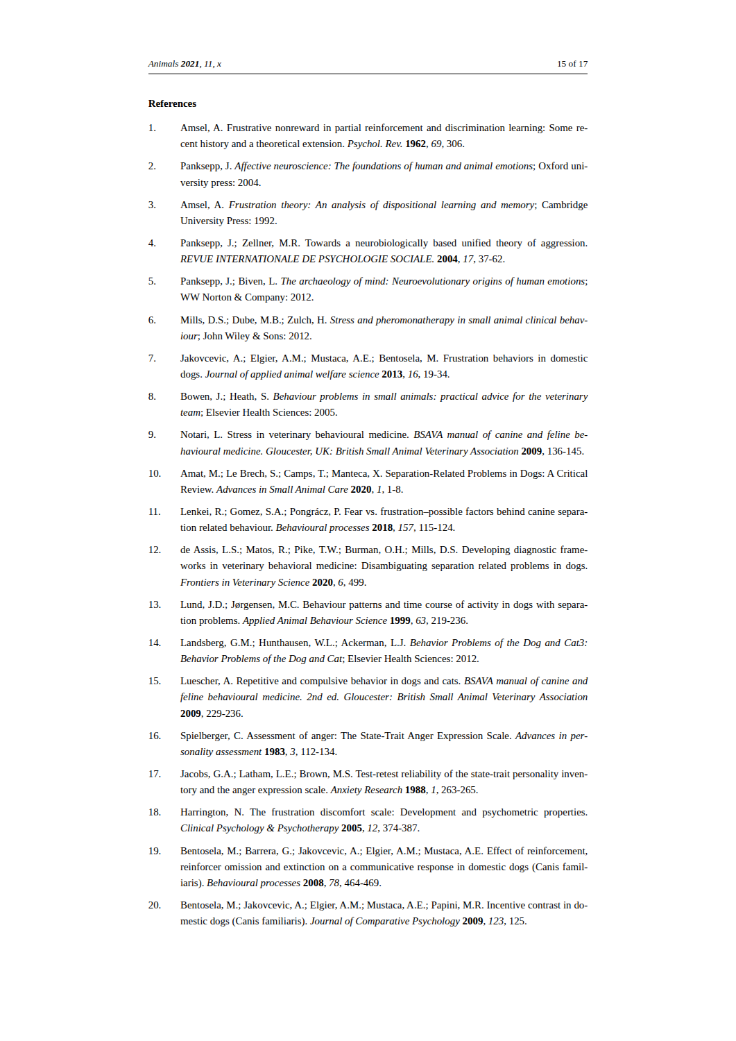Animals 2021, 11, x 15 of 17
References
Amsel, A. Frustrative nonreward in partial reinforcement and discrimination learning: Some recent history and a theoretical extension. Psychol. Rev. 1962, 69, 306.
Panksepp, J. Affective neuroscience: The foundations of human and animal emotions; Oxford university press: 2004.
Amsel, A. Frustration theory: An analysis of dispositional learning and memory; Cambridge University Press: 1992.
Panksepp, J.; Zellner, M.R. Towards a neurobiologically based unified theory of aggression. REVUE INTERNATIONALE DE PSYCHOLOGIE SOCIALE. 2004, 17, 37-62.
Panksepp, J.; Biven, L. The archaeology of mind: Neuroevolutionary origins of human emotions; WW Norton & Company: 2012.
Mills, D.S.; Dube, M.B.; Zulch, H. Stress and pheromonatherapy in small animal clinical behaviour; John Wiley & Sons: 2012.
Jakovcevic, A.; Elgier, A.M.; Mustaca, A.E.; Bentosela, M. Frustration behaviors in domestic dogs. Journal of applied animal welfare science 2013, 16, 19-34.
Bowen, J.; Heath, S. Behaviour problems in small animals: practical advice for the veterinary team; Elsevier Health Sciences: 2005.
Notari, L. Stress in veterinary behavioural medicine. BSAVA manual of canine and feline behavioural medicine. Gloucester, UK: British Small Animal Veterinary Association 2009, 136-145.
Amat, M.; Le Brech, S.; Camps, T.; Manteca, X. Separation-Related Problems in Dogs: A Critical Review. Advances in Small Animal Care 2020, 1, 1-8.
Lenkei, R.; Gomez, S.A.; Pongrácz, P. Fear vs. frustration–possible factors behind canine separation related behaviour. Behavioural processes 2018, 157, 115-124.
de Assis, L.S.; Matos, R.; Pike, T.W.; Burman, O.H.; Mills, D.S. Developing diagnostic frameworks in veterinary behavioral medicine: Disambiguating separation related problems in dogs. Frontiers in Veterinary Science 2020, 6, 499.
Lund, J.D.; Jørgensen, M.C. Behaviour patterns and time course of activity in dogs with separation problems. Applied Animal Behaviour Science 1999, 63, 219-236.
Landsberg, G.M.; Hunthausen, W.L.; Ackerman, L.J. Behavior Problems of the Dog and Cat3: Behavior Problems of the Dog and Cat; Elsevier Health Sciences: 2012.
Luescher, A. Repetitive and compulsive behavior in dogs and cats. BSAVA manual of canine and feline behavioural medicine. 2nd ed. Gloucester: British Small Animal Veterinary Association 2009, 229-236.
Spielberger, C. Assessment of anger: The State-Trait Anger Expression Scale. Advances in personality assessment 1983, 3, 112-134.
Jacobs, G.A.; Latham, L.E.; Brown, M.S. Test-retest reliability of the state-trait personality inventory and the anger expression scale. Anxiety Research 1988, 1, 263-265.
Harrington, N. The frustration discomfort scale: Development and psychometric properties. Clinical Psychology & Psychotherapy 2005, 12, 374-387.
Bentosela, M.; Barrera, G.; Jakovcevic, A.; Elgier, A.M.; Mustaca, A.E. Effect of reinforcement, reinforcer omission and extinction on a communicative response in domestic dogs (Canis familiaris). Behavioural processes 2008, 78, 464-469.
Bentosela, M.; Jakovcevic, A.; Elgier, A.M.; Mustaca, A.E.; Papini, M.R. Incentive contrast in domestic dogs (Canis familiaris). Journal of Comparative Psychology 2009, 123, 125.